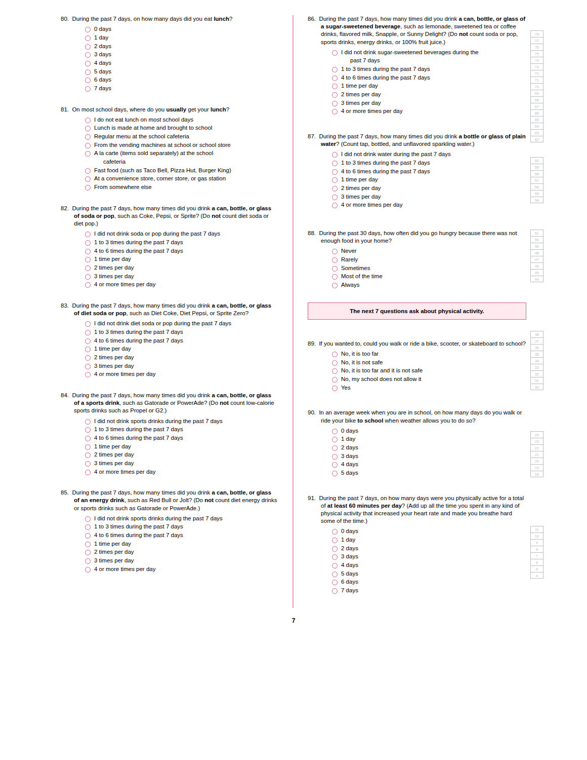80. During the past 7 days, on how many days did you eat lunch?
0 days
1 day
2 days
3 days
4 days
5 days
6 days
7 days
81. On most school days, where do you usually get your lunch?
I do not eat lunch on most school days
Lunch is made at home and brought to school
Regular menu at the school cafeteria
From the vending machines at school or school store
A la carte (items sold separately) at the school
cafeteria
Fast food (such as Taco Bell, Pizza Hut, Burger King)
At a convenience store, corner store, or gas station
From somewhere else
82. During the past 7 days, how many times did you drink a can, bottle, or glass of soda or pop, such as Coke, Pepsi, or Sprite? (Do not count diet soda or diet pop.)
I did not drink soda or pop during the past 7 days
1 to 3 times during the past 7 days
4 to 6 times during the past 7 days
1 time per day
2 times per day
3 times per day
4 or more times per day
83. During the past 7 days, how many times did you drink a can, bottle, or glass of diet soda or pop, such as Diet Coke, Diet Pepsi, or Sprite Zero?
I did not drink diet soda or pop during the past 7 days
1 to 3 times during the past 7 days
4 to 6 times during the past 7 days
1 time per day
2 times per day
3 times per day
4 or more times per day
84. During the past 7 days, how many times did you drink a can, bottle, or glass of a sports drink, such as Gatorade or PowerAde? (Do not count low-calorie sports drinks such as Propel or G2.)
I did not drink sports drinks during the past 7 days
1 to 3 times during the past 7 days
4 to 6 times during the past 7 days
1 time per day
2 times per day
3 times per day
4 or more times per day
85. During the past 7 days, how many times did you drink a can, bottle, or glass of an energy drink, such as Red Bull or Jolt? (Do not count diet energy drinks or sports drinks such as Gatorade or PowerAde.)
I did not drink sports drinks during the past 7 days
1 to 3 times during the past 7 days
4 to 6 times during the past 7 days
1 time per day
2 times per day
3 times per day
4 or more times per day
86. During the past 7 days, how many times did you drink a can, bottle, or glass of a sugar-sweetened beverage, such as lemonade, sweetened tea or coffee drinks, flavored milk, Snapple, or Sunny Delight? (Do not count soda or pop, sports drinks, energy drinks, or 100% fruit juice.)
I did not drink sugar-sweetened beverages during the
past 7 days
1 to 3 times during the past 7 days
4 to 6 times during the past 7 days
1 time per day
2 times per day
3 times per day
4 or more times per day
78
77
76
75
74
73
72
71
70
69
68
67
66
65
64
63
62
87. During the past 7 days, how many times did you drink a bottle or glass of plain water? (Count tap, bottled, and unflavored sparkling water.)
I did not drink water during the past 7 days
1 to 3 times during the past 7 days
4 to 6 times during the past 7 days
1 time per day
2 times per day
3 times per day
4 or more times per day
60
59
58
57
56
55
54
88. During the past 30 days, how often did you go hungry because there was not enough food in your home?
Never
Rarely
Sometimes
Most of the time
Always
51
50
49
48
47
46
45
44
The next 7 questions ask about physical activity.
89. If you wanted to, could you walk or ride a bike, scooter, or skateboard to school?
No, it is too far
No, it is not safe
No, it is too far and it is not safe
No, my school does not allow it
Yes
38
37
36
35
34
33
32
31
30
90. In an average week when you are in school, on how many days do you walk or ride your bike to school when weather allows you to do so?
0 days
1 day
2 days
3 days
4 days
5 days
24
23
22
21
20
19
18
91. During the past 7 days, on how many days were you physically active for a total of at least 60 minutes per day? (Add up all the time you spent in any kind of physical activity that increased your heart rate and made you breathe hard some of the time.)
0 days
1 day
2 days
3 days
4 days
5 days
6 days
7 days
11
10
9
8
7
6
5
4
7